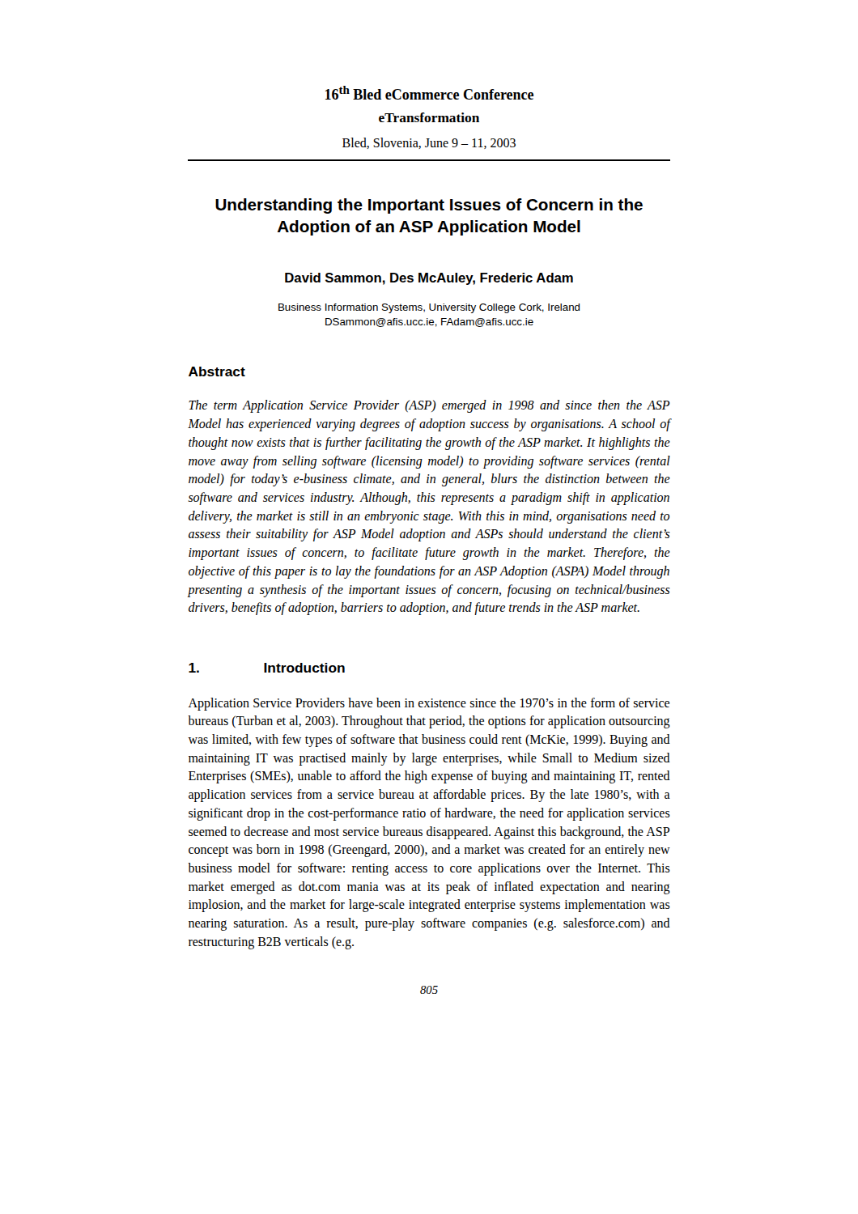16th Bled eCommerce Conference
eTransformation
Bled, Slovenia, June 9 – 11, 2003
Understanding the Important Issues of Concern in the
Adoption of an ASP Application Model
David Sammon, Des McAuley, Frederic Adam
Business Information Systems, University College Cork, Ireland
DSammon@afis.ucc.ie, FAdam@afis.ucc.ie
Abstract
The term Application Service Provider (ASP) emerged in 1998 and since then the ASP Model has experienced varying degrees of adoption success by organisations. A school of thought now exists that is further facilitating the growth of the ASP market. It highlights the move away from selling software (licensing model) to providing software services (rental model) for today’s e-business climate, and in general, blurs the distinction between the software and services industry. Although, this represents a paradigm shift in application delivery, the market is still in an embryonic stage. With this in mind, organisations need to assess their suitability for ASP Model adoption and ASPs should understand the client’s important issues of concern, to facilitate future growth in the market. Therefore, the objective of this paper is to lay the foundations for an ASP Adoption (ASPA) Model through presenting a synthesis of the important issues of concern, focusing on technical/business drivers, benefits of adoption, barriers to adoption, and future trends in the ASP market.
1. Introduction
Application Service Providers have been in existence since the 1970’s in the form of service bureaus (Turban et al, 2003). Throughout that period, the options for application outsourcing was limited, with few types of software that business could rent (McKie, 1999). Buying and maintaining IT was practised mainly by large enterprises, while Small to Medium sized Enterprises (SMEs), unable to afford the high expense of buying and maintaining IT, rented application services from a service bureau at affordable prices. By the late 1980’s, with a significant drop in the cost-performance ratio of hardware, the need for application services seemed to decrease and most service bureaus disappeared. Against this background, the ASP concept was born in 1998 (Greengard, 2000), and a market was created for an entirely new business model for software: renting access to core applications over the Internet. This market emerged as dot.com mania was at its peak of inflated expectation and nearing implosion, and the market for large-scale integrated enterprise systems implementation was nearing saturation. As a result, pure-play software companies (e.g. salesforce.com) and restructuring B2B verticals (e.g.
805